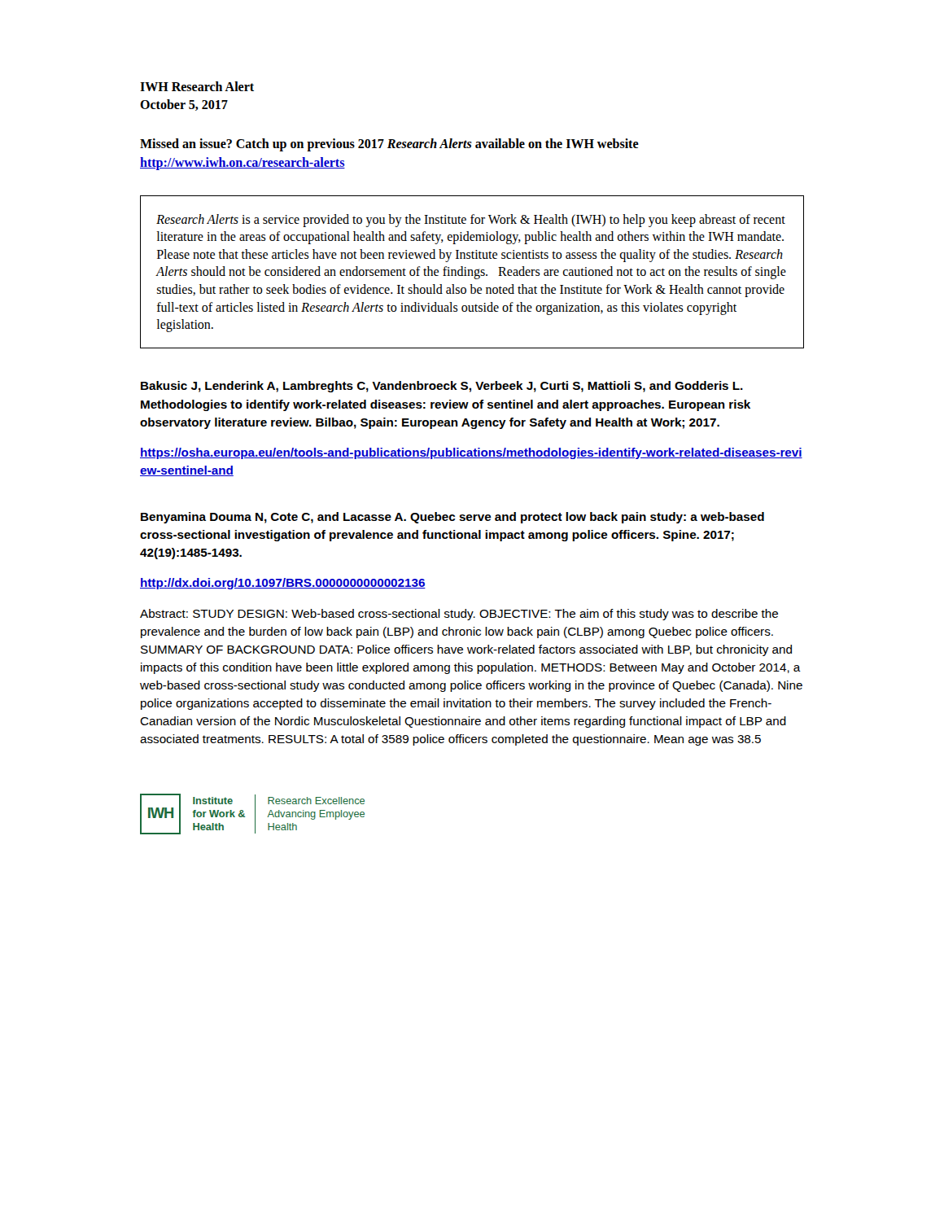IWH Research Alert
October 5, 2017
Missed an issue? Catch up on previous 2017 Research Alerts available on the IWH website http://www.iwh.on.ca/research-alerts
Research Alerts is a service provided to you by the Institute for Work & Health (IWH) to help you keep abreast of recent literature in the areas of occupational health and safety, epidemiology, public health and others within the IWH mandate. Please note that these articles have not been reviewed by Institute scientists to assess the quality of the studies. Research Alerts should not be considered an endorsement of the findings. Readers are cautioned not to act on the results of single studies, but rather to seek bodies of evidence. It should also be noted that the Institute for Work & Health cannot provide full-text of articles listed in Research Alerts to individuals outside of the organization, as this violates copyright legislation.
Bakusic J, Lenderink A, Lambreghts C, Vandenbroeck S, Verbeek J, Curti S, Mattioli S, and Godderis L. Methodologies to identify work-related diseases: review of sentinel and alert approaches. European risk observatory literature review. Bilbao, Spain: European Agency for Safety and Health at Work; 2017.
https://osha.europa.eu/en/tools-and-publications/publications/methodologies-identify-work-related-diseases-review-sentinel-and
Benyamina Douma N, Cote C, and Lacasse A. Quebec serve and protect low back pain study: a web-based cross-sectional investigation of prevalence and functional impact among police officers. Spine. 2017; 42(19):1485-1493.
http://dx.doi.org/10.1097/BRS.0000000000002136
Abstract: STUDY DESIGN: Web-based cross-sectional study. OBJECTIVE: The aim of this study was to describe the prevalence and the burden of low back pain (LBP) and chronic low back pain (CLBP) among Quebec police officers. SUMMARY OF BACKGROUND DATA: Police officers have work-related factors associated with LBP, but chronicity and impacts of this condition have been little explored among this population. METHODS: Between May and October 2014, a web-based cross-sectional study was conducted among police officers working in the province of Quebec (Canada). Nine police organizations accepted to disseminate the email invitation to their members. The survey included the French-Canadian version of the Nordic Musculoskeletal Questionnaire and other items regarding functional impact of LBP and associated treatments. RESULTS: A total of 3589 police officers completed the questionnaire. Mean age was 38.5
IWH
Institute
for Work &
Health
Research Excellence
Advancing Employee
Health